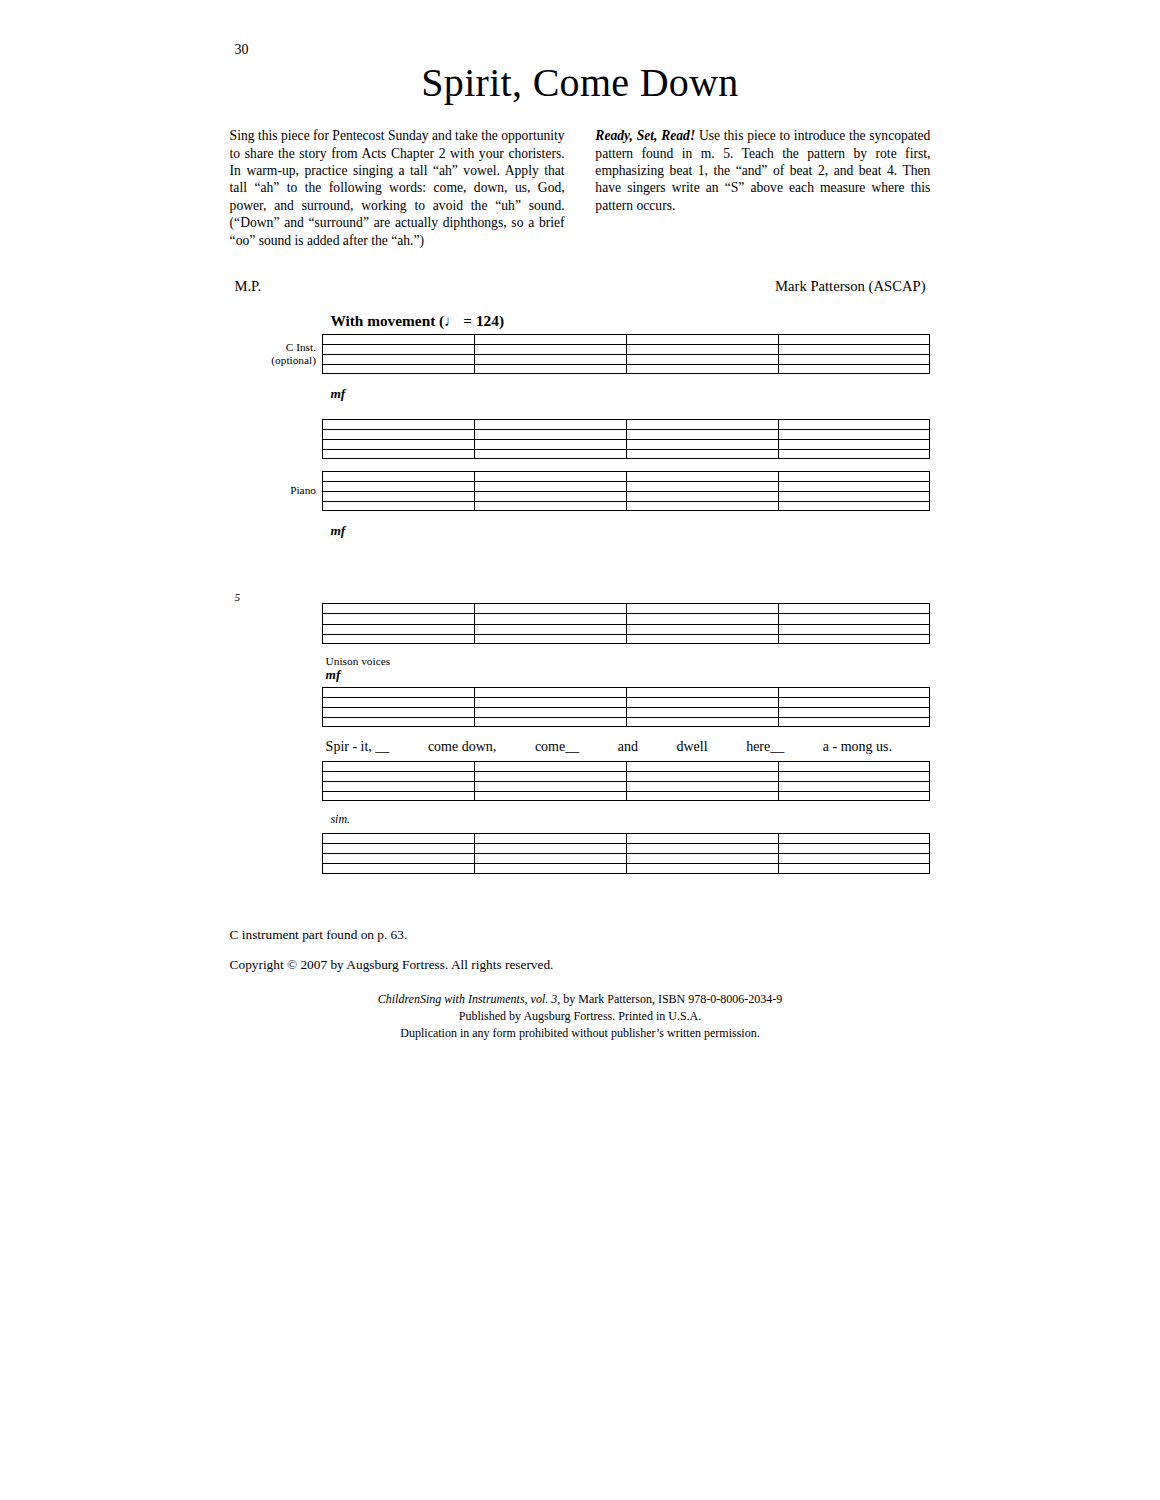30
Spirit, Come Down
Sing this piece for Pentecost Sunday and take the opportunity to share the story from Acts Chapter 2 with your choristers. In warm-up, practice singing a tall “ah” vowel. Apply that tall “ah” to the following words: come, down, us, God, power, and surround, working to avoid the “uh” sound. (“Down” and “surround” are actually diphthongs, so a brief “oo” sound is added after the “ah.”)
Ready, Set, Read! Use this piece to introduce the syncopated pattern found in m. 5. Teach the pattern by rote first, emphasizing beat 1, the “and” of beat 2, and beat 4. Then have singers write an “S” above each measure where this pattern occurs.
M.P. Mark Patterson (ASCAP)
With movement (♩ = 124)
C Inst.
(optional)
mf
Piano
mf
5
Unison voices
mf
Spir - it, __ come down, come__ and dwell here__ a - mong us.
sim.
C instrument part found on p. 63.
Copyright © 2007 by Augsburg Fortress. All rights reserved.
ChildrenSing with Instruments, vol. 3, by Mark Patterson, ISBN 978-0-8006-2034-9
Published by Augsburg Fortress. Printed in U.S.A.
Duplication in any form prohibited without publisher’s written permission.